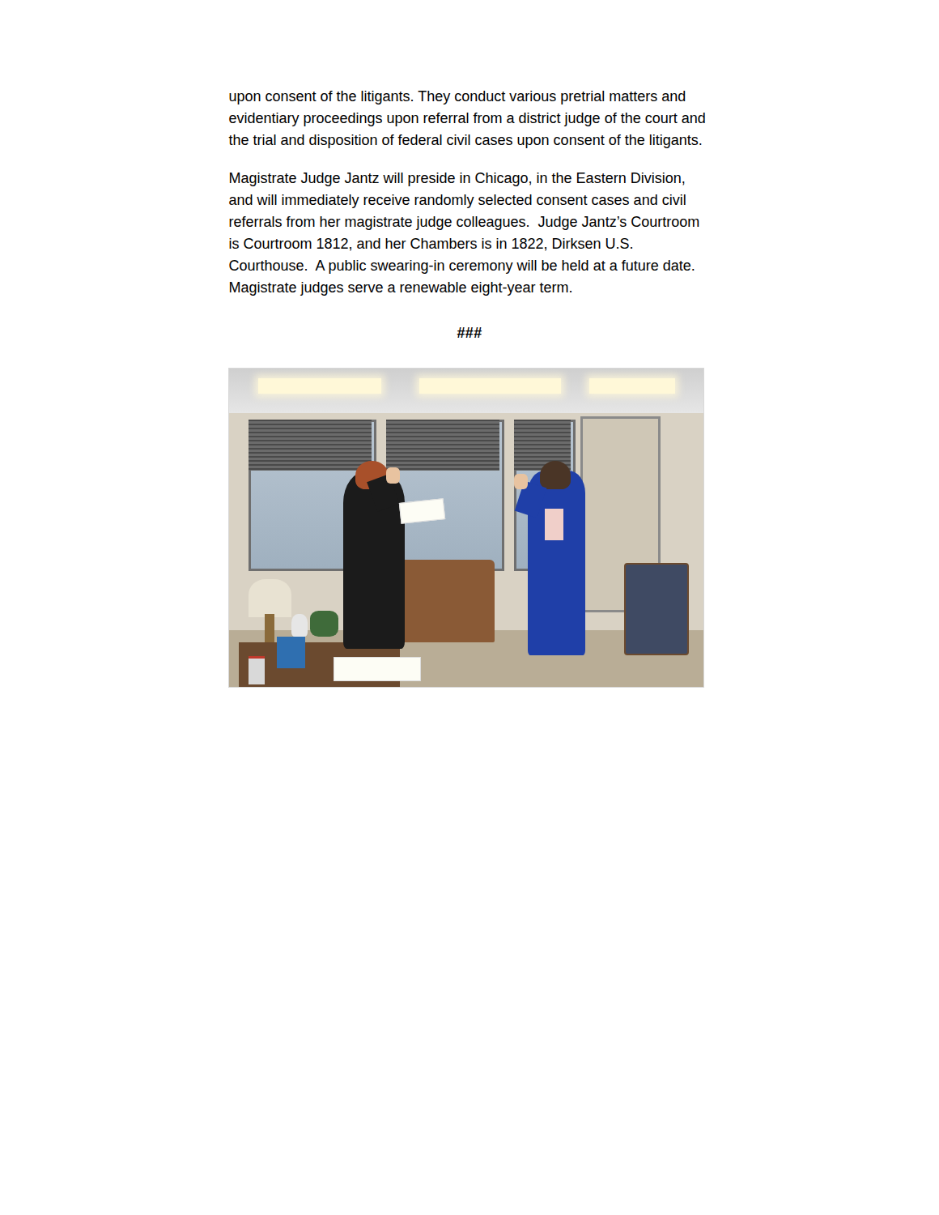upon consent of the litigants. They conduct various pretrial matters and evidentiary proceedings upon referral from a district judge of the court and the trial and disposition of federal civil cases upon consent of the litigants.
Magistrate Judge Jantz will preside in Chicago, in the Eastern Division, and will immediately receive randomly selected consent cases and civil referrals from her magistrate judge colleagues. Judge Jantz’s Courtroom is Courtroom 1812, and her Chambers is in 1822, Dirksen U.S. Courthouse. A public swearing-in ceremony will be held at a future date. Magistrate judges serve a renewable eight-year term.
###